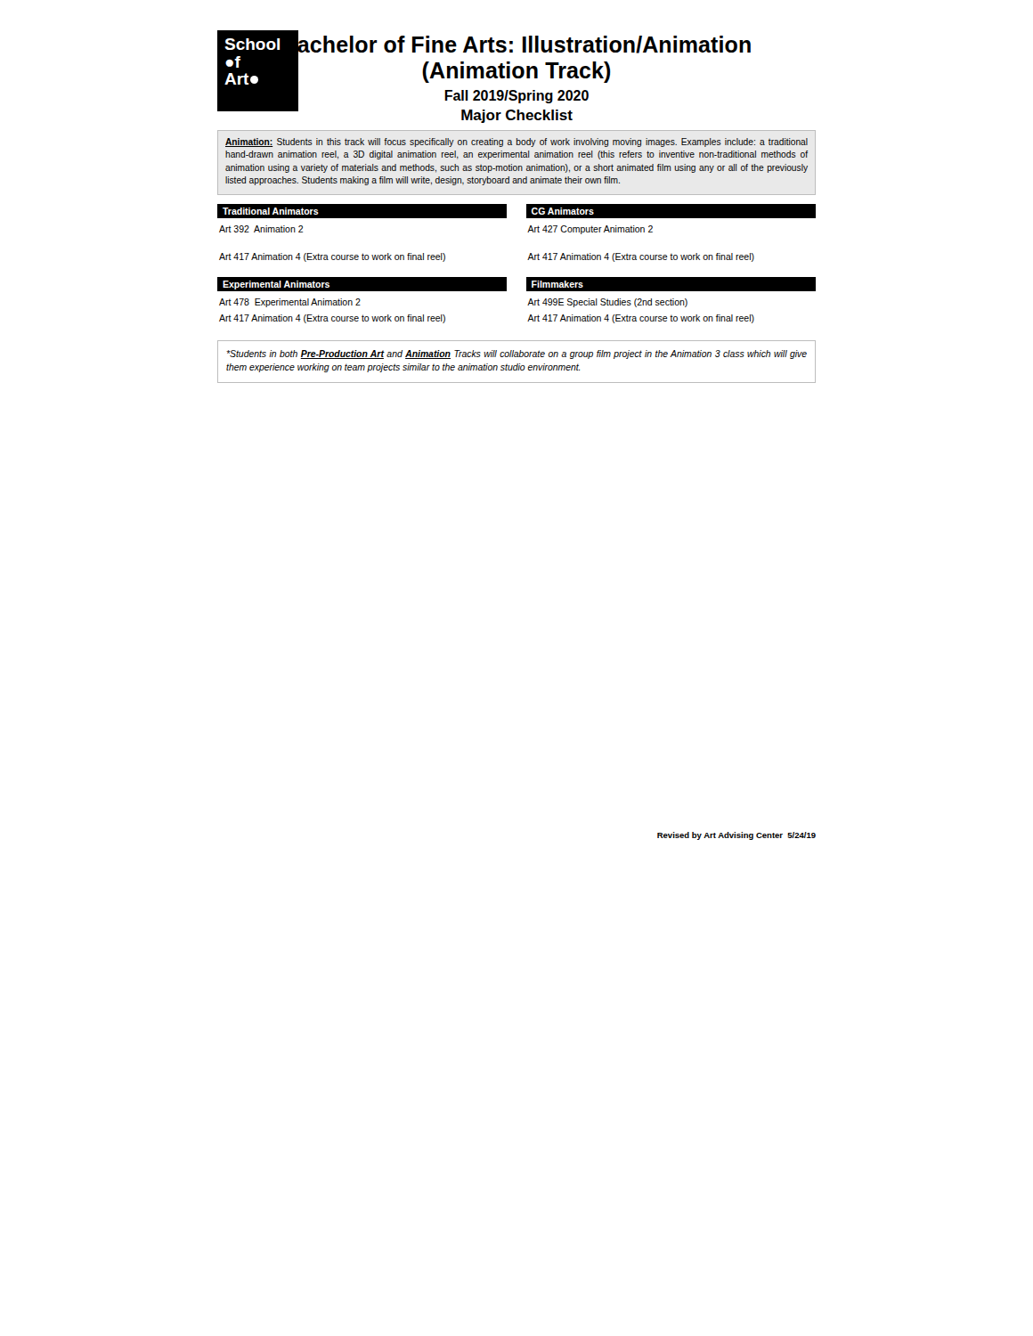School
●f
Art
Bachelor of Fine Arts: Illustration/Animation
(Animation Track)
Fall 2019/Spring 2020
Major Checklist
Animation: Students in this track will focus specifically on creating a body of work involving moving images. Examples include: a traditional hand-drawn animation reel, a 3D digital animation reel, an experimental animation reel (this refers to inventive non-traditional methods of animation using a variety of materials and methods, such as stop-motion animation), or a short animated film using any or all of the previously listed approaches. Students making a film will write, design, storyboard and animate their own film.
Traditional Animators
Art 392 Animation 2
Art 417 Animation 4 (Extra course to work on final reel)
Experimental Animators
Art 478 Experimental Animation 2
Art 417 Animation 4 (Extra course to work on final reel)
CG Animators
Art 427 Computer Animation 2
Art 417 Animation 4 (Extra course to work on final reel)
Filmmakers
Art 499E Special Studies (2nd section)
Art 417 Animation 4 (Extra course to work on final reel)
*Students in both Pre-Production Art and Animation Tracks will collaborate on a group film project in the Animation 3 class which will give them experience working on team projects similar to the animation studio environment.
Revised by Art Advising Center 5/24/19